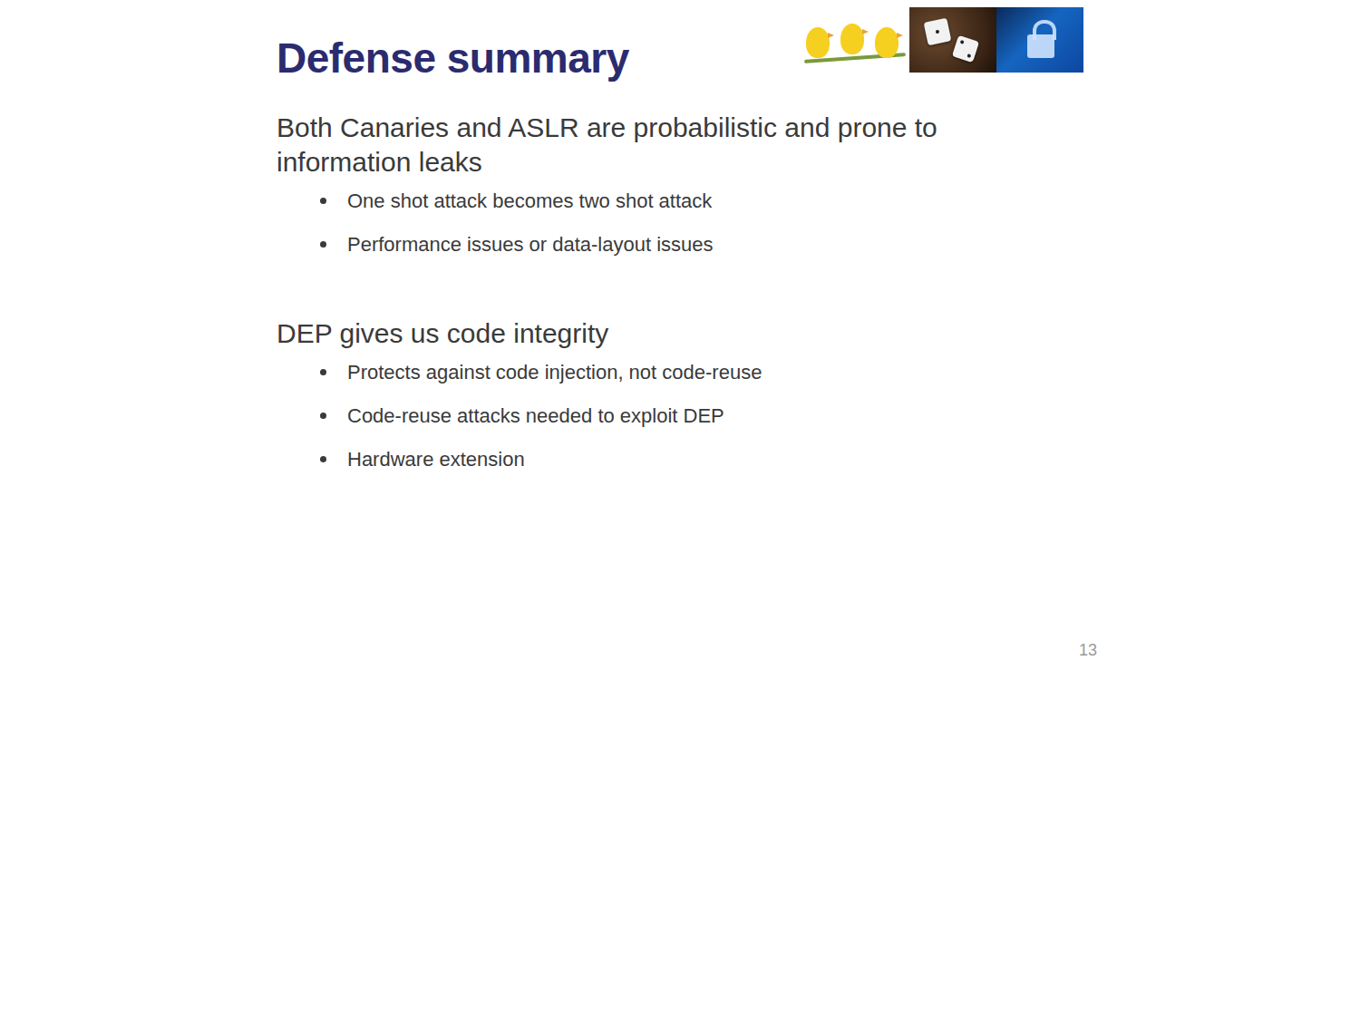Defense summary
Both Canaries and ASLR are probabilistic and prone to information leaks
One shot attack becomes two shot attack
Performance issues or data-layout issues
DEP gives us code integrity
Protects against code injection, not code-reuse
Code-reuse attacks needed to exploit DEP
Hardware extension
13